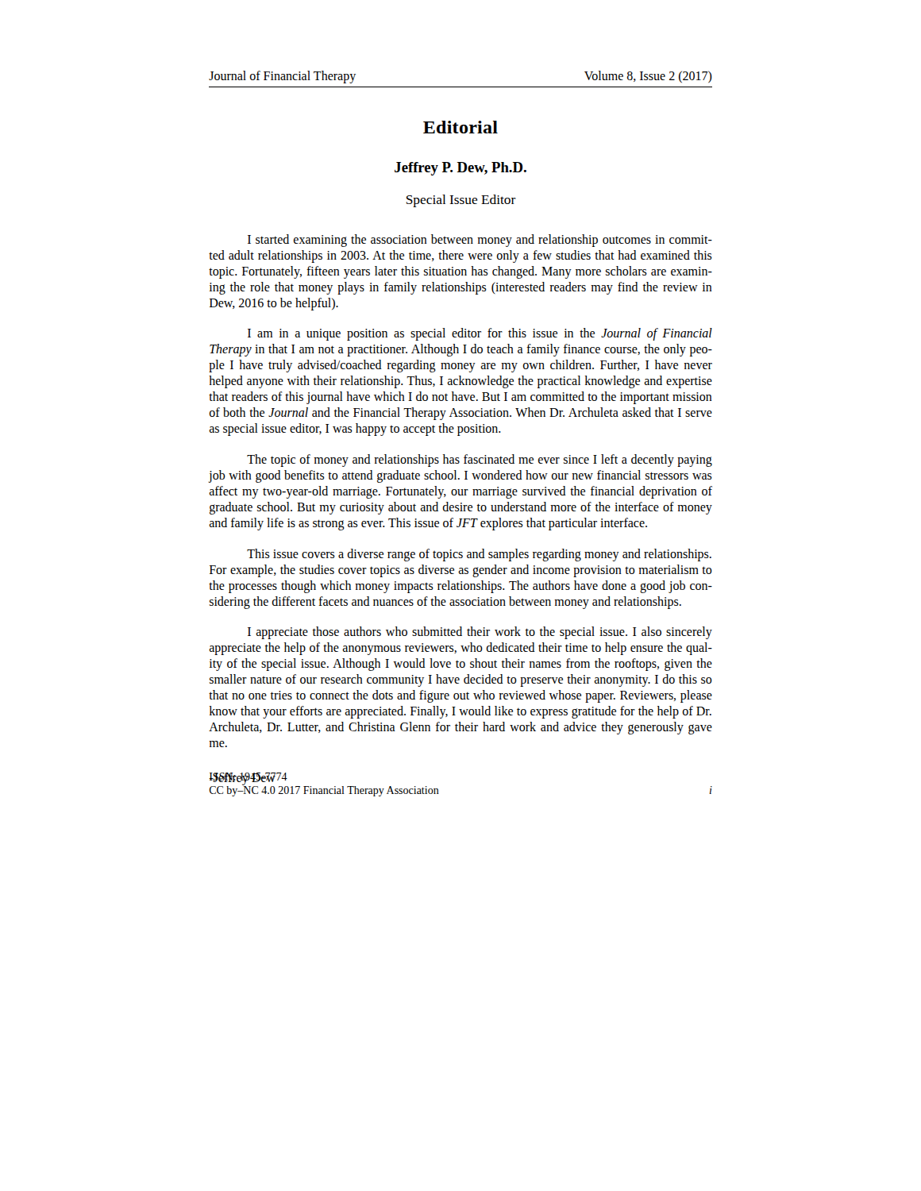Journal of Financial Therapy Volume 8, Issue 2 (2017)
Editorial
Jeffrey P. Dew, Ph.D.
Special Issue Editor
I started examining the association between money and relationship outcomes in committed adult relationships in 2003. At the time, there were only a few studies that had examined this topic. Fortunately, fifteen years later this situation has changed. Many more scholars are examining the role that money plays in family relationships (interested readers may find the review in Dew, 2016 to be helpful).
I am in a unique position as special editor for this issue in the Journal of Financial Therapy in that I am not a practitioner. Although I do teach a family finance course, the only people I have truly advised/coached regarding money are my own children. Further, I have never helped anyone with their relationship. Thus, I acknowledge the practical knowledge and expertise that readers of this journal have which I do not have. But I am committed to the important mission of both the Journal and the Financial Therapy Association. When Dr. Archuleta asked that I serve as special issue editor, I was happy to accept the position.
The topic of money and relationships has fascinated me ever since I left a decently paying job with good benefits to attend graduate school. I wondered how our new financial stressors was affect my two-year-old marriage. Fortunately, our marriage survived the financial deprivation of graduate school. But my curiosity about and desire to understand more of the interface of money and family life is as strong as ever. This issue of JFT explores that particular interface.
This issue covers a diverse range of topics and samples regarding money and relationships. For example, the studies cover topics as diverse as gender and income provision to materialism to the processes though which money impacts relationships. The authors have done a good job considering the different facets and nuances of the association between money and relationships.
I appreciate those authors who submitted their work to the special issue. I also sincerely appreciate the help of the anonymous reviewers, who dedicated their time to help ensure the quality of the special issue. Although I would love to shout their names from the rooftops, given the smaller nature of our research community I have decided to preserve their anonymity. I do this so that no one tries to connect the dots and figure out who reviewed whose paper. Reviewers, please know that your efforts are appreciated. Finally, I would like to express gratitude for the help of Dr. Archuleta, Dr. Lutter, and Christina Glenn for their hard work and advice they generously gave me.
-Jeffrey Dew
ISSN: 1945-7774
CC by–NC 4.0 2017 Financial Therapy Association i